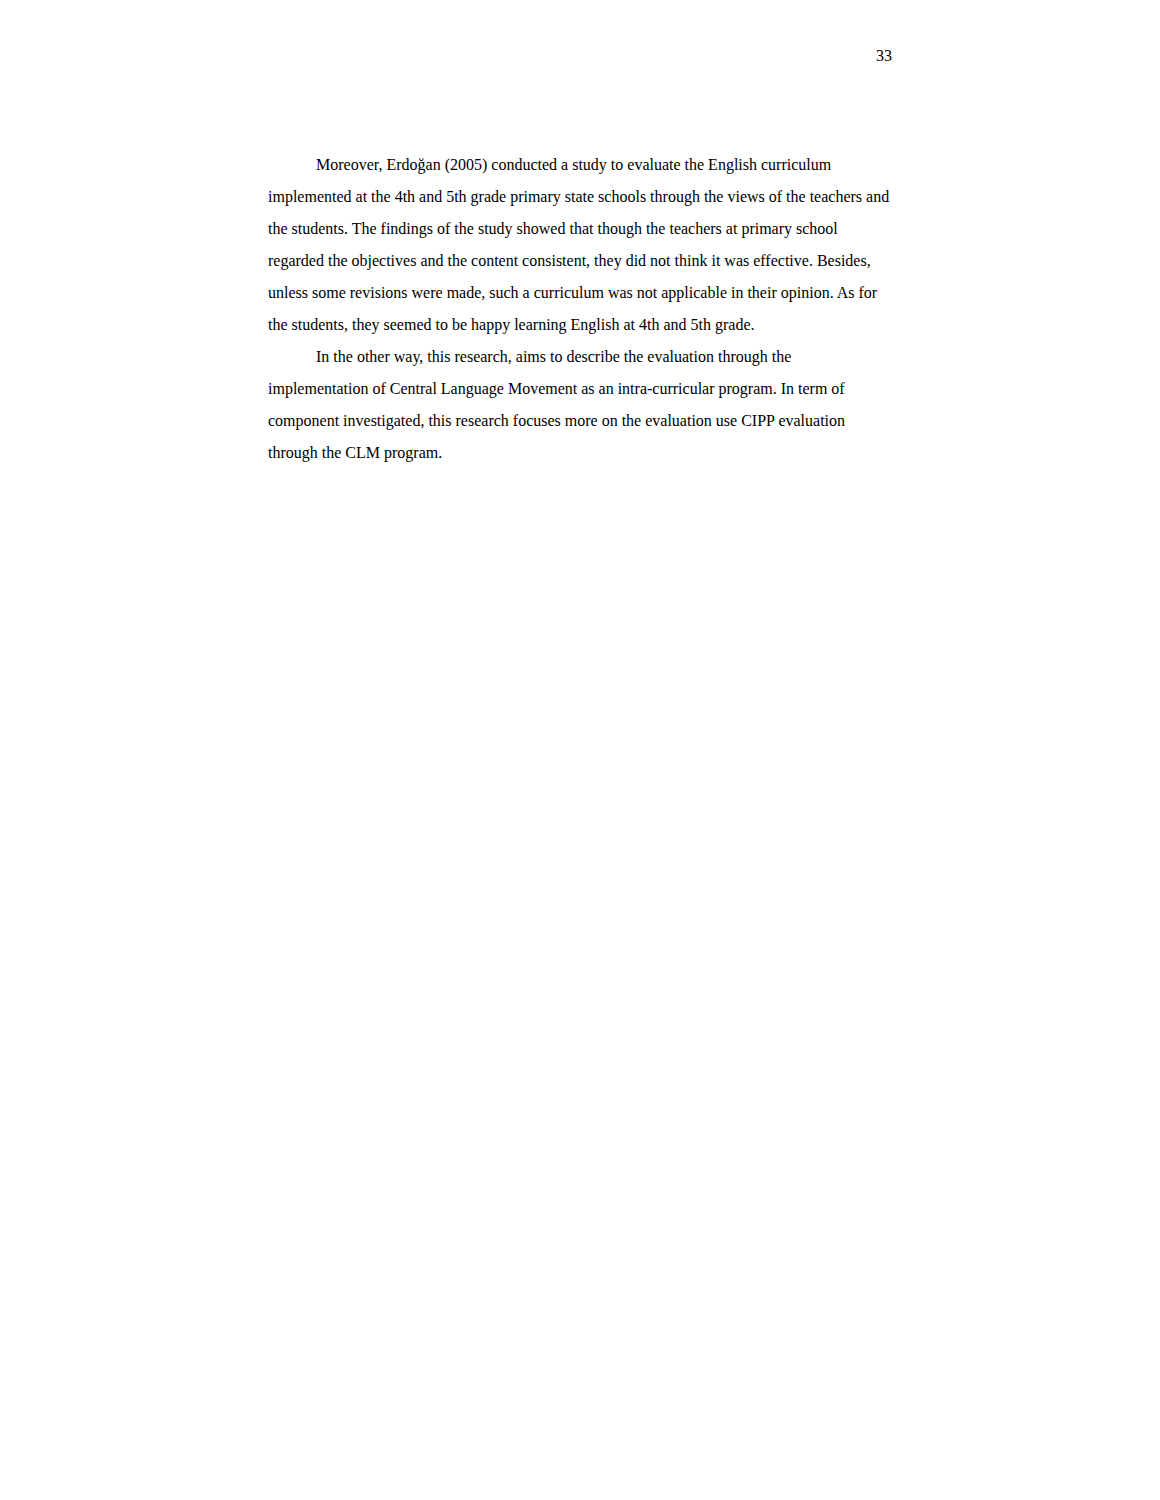33
Moreover, Erdoğan (2005) conducted a study to evaluate the English curriculum implemented at the 4th and 5th grade primary state schools through the views of the teachers and the students. The findings of the study showed that though the teachers at primary school regarded the objectives and the content consistent, they did not think it was effective. Besides, unless some revisions were made, such a curriculum was not applicable in their opinion. As for the students, they seemed to be happy learning English at 4th and 5th grade.
In the other way, this research, aims to describe the evaluation through the implementation of Central Language Movement as an intra-curricular program. In term of component investigated, this research focuses more on the evaluation use CIPP evaluation through the CLM program.